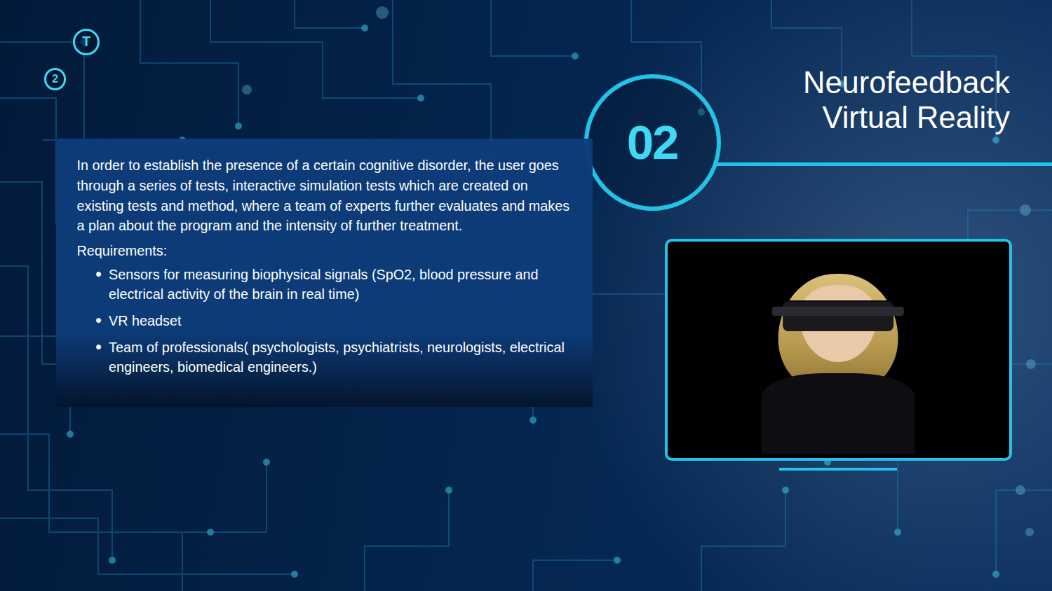T
2
Neurofeedback
Virtual Reality
02
In order to establish the presence of a certain cognitive disorder, the user goes through a series of tests, interactive simulation tests which are created on existing tests and method, where a team of experts further evaluates and makes a plan about the program and the intensity of further treatment.
Requirements:
Sensors for measuring biophysical signals (SpO2, blood pressure and electrical activity of the brain in real time)
VR headset
Team of professionals( psychologists, psychiatrists, neurologists, electrical engineers, biomedical engineers.)